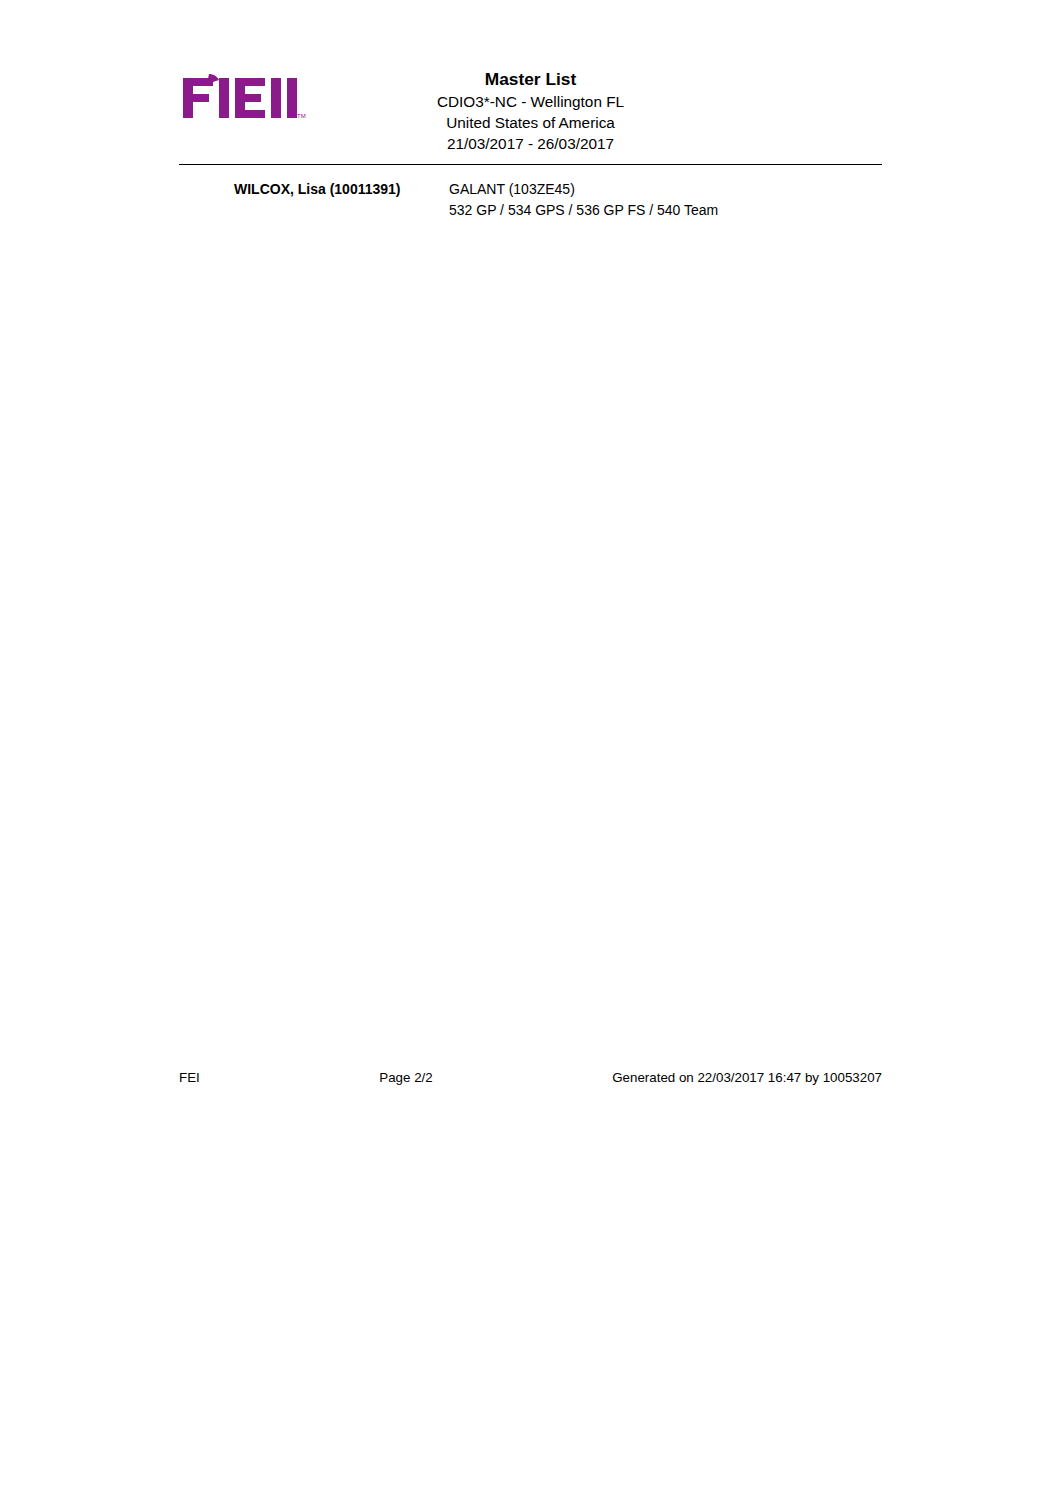TM
Master List
CDIO3*-NC - Wellington FL
United States of America
21/03/2017 - 26/03/2017
WILCOX, Lisa (10011391)
GALANT (103ZE45)
532 GP / 534 GPS / 536 GP FS / 540 Team
FEI
Page 2/2
Generated on 22/03/2017 16:47 by 10053207